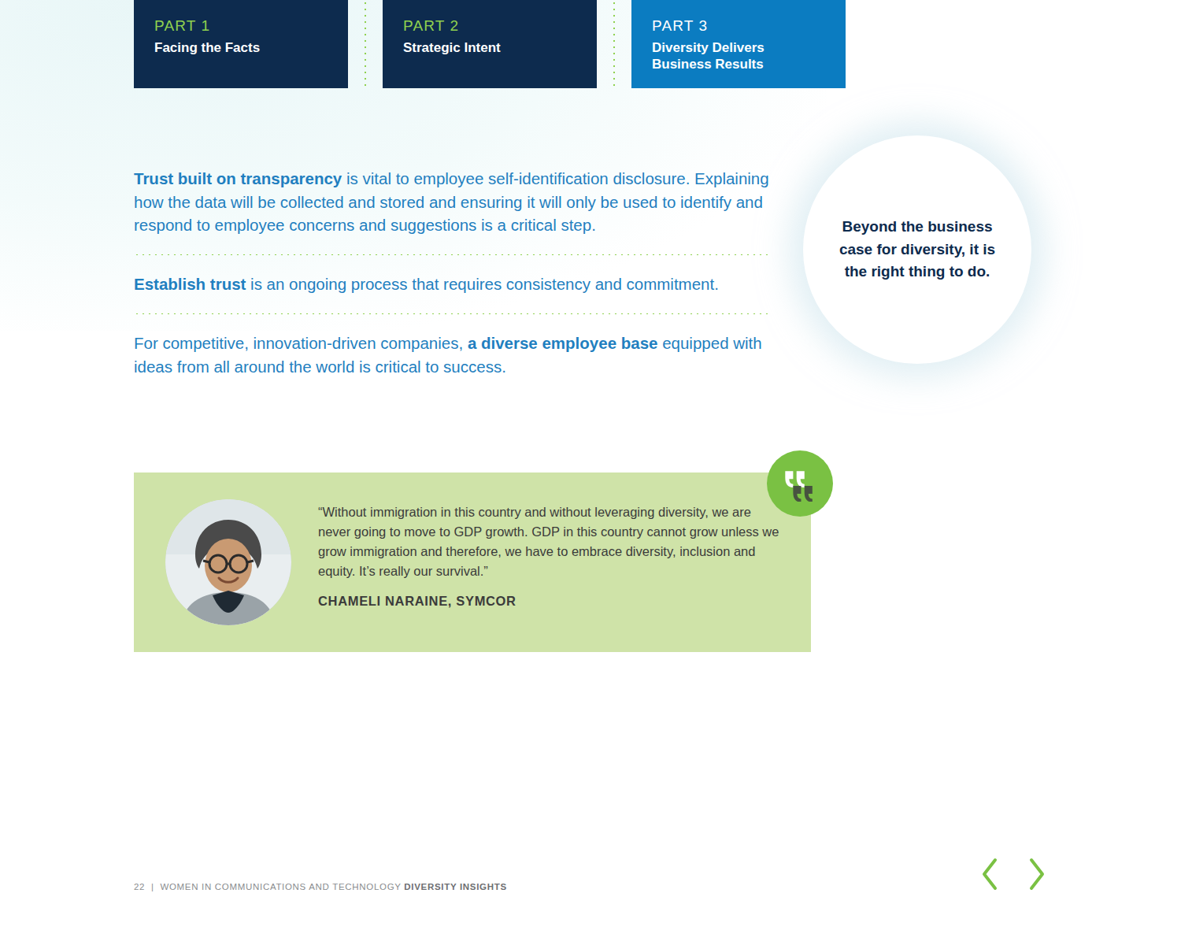PART 1
Facing the Facts
PART 2
Strategic Intent
PART 3
Diversity Delivers
Business Results
Trust built on transparency is vital to employee self-identification disclosure. Explaining how the data will be collected and stored and ensuring it will only be used to identify and respond to employee concerns and suggestions is a critical step.
Establish trust is an ongoing process that requires consistency and commitment.
For competitive, innovation-driven companies, a diverse employee base equipped with ideas from all around the world is critical to success.
Beyond the business case for diversity, it is the right thing to do.
“Without immigration in this country and without leveraging diversity, we are never going to move to GDP growth. GDP in this country cannot grow unless we grow immigration and therefore, we have to embrace diversity, inclusion and equity. It’s really our survival.”
Chameli Naraine, Symcor
22 | Women in Communications and Technology Diversity Insights